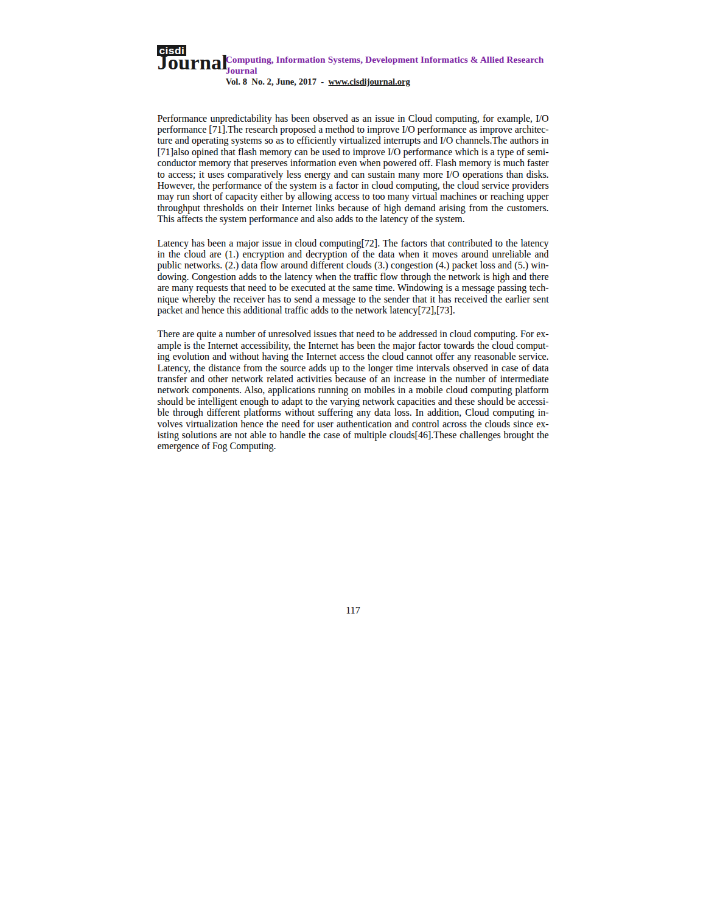cisdi Journal
Computing, Information Systems, Development Informatics & Allied Research Journal
Vol. 8 No. 2, June, 2017 - www.cisdijournal.org
Performance unpredictability has been observed as an issue in Cloud computing, for example, I/O performance [71].The research proposed a method to improve I/O performance as improve architecture and operating systems so as to efficiently virtualized interrupts and I/O channels.The authors in [71]also opined that flash memory can be used to improve I/O performance which is a type of semiconductor memory that preserves information even when powered off. Flash memory is much faster to access; it uses comparatively less energy and can sustain many more I/O operations than disks. However, the performance of the system is a factor in cloud computing, the cloud service providers may run short of capacity either by allowing access to too many virtual machines or reaching upper throughput thresholds on their Internet links because of high demand arising from the customers. This affects the system performance and also adds to the latency of the system.
Latency has been a major issue in cloud computing[72]. The factors that contributed to the latency in the cloud are (1.) encryption and decryption of the data when it moves around unreliable and public networks. (2.) data flow around different clouds (3.) congestion (4.) packet loss and (5.) windowing. Congestion adds to the latency when the traffic flow through the network is high and there are many requests that need to be executed at the same time. Windowing is a message passing technique whereby the receiver has to send a message to the sender that it has received the earlier sent packet and hence this additional traffic adds to the network latency[72],[73].
There are quite a number of unresolved issues that need to be addressed in cloud computing. For example is the Internet accessibility, the Internet has been the major factor towards the cloud computing evolution and without having the Internet access the cloud cannot offer any reasonable service. Latency, the distance from the source adds up to the longer time intervals observed in case of data transfer and other network related activities because of an increase in the number of intermediate network components. Also, applications running on mobiles in a mobile cloud computing platform should be intelligent enough to adapt to the varying network capacities and these should be accessible through different platforms without suffering any data loss. In addition, Cloud computing involves virtualization hence the need for user authentication and control across the clouds since existing solutions are not able to handle the case of multiple clouds[46].These challenges brought the emergence of Fog Computing.
117